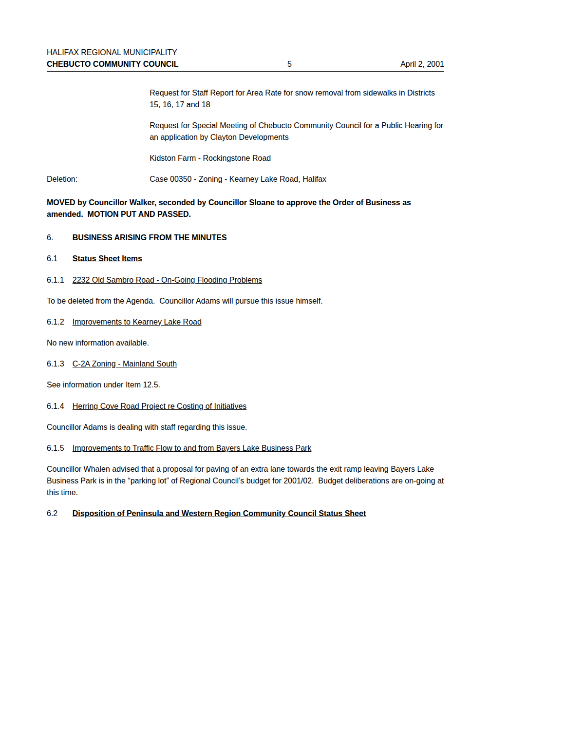HALIFAX REGIONAL MUNICIPALITY
CHEBUCTO COMMUNITY COUNCIL 5 April 2, 2001
Request for Staff Report for Area Rate for snow removal from sidewalks in Districts 15, 16, 17 and 18
Request for Special Meeting of Chebucto Community Council for a Public Hearing for an application by Clayton Developments
Kidston Farm - Rockingstone Road
Deletion:
Case 00350 - Zoning - Kearney Lake Road, Halifax
MOVED by Councillor Walker, seconded by Councillor Sloane to approve the Order of Business as amended. MOTION PUT AND PASSED.
6.
BUSINESS ARISING FROM THE MINUTES
6.1
Status Sheet Items
6.1.1
2232 Old Sambro Road - On-Going Flooding Problems
To be deleted from the Agenda. Councillor Adams will pursue this issue himself.
6.1.2
Improvements to Kearney Lake Road
No new information available.
6.1.3
C-2A Zoning - Mainland South
See information under Item 12.5.
6.1.4
Herring Cove Road Project re Costing of Initiatives
Councillor Adams is dealing with staff regarding this issue.
6.1.5
Improvements to Traffic Flow to and from Bayers Lake Business Park
Councillor Whalen advised that a proposal for paving of an extra lane towards the exit ramp leaving Bayers Lake Business Park is in the “parking lot” of Regional Council’s budget for 2001/02. Budget deliberations are on-going at this time.
6.2
Disposition of Peninsula and Western Region Community Council Status Sheet